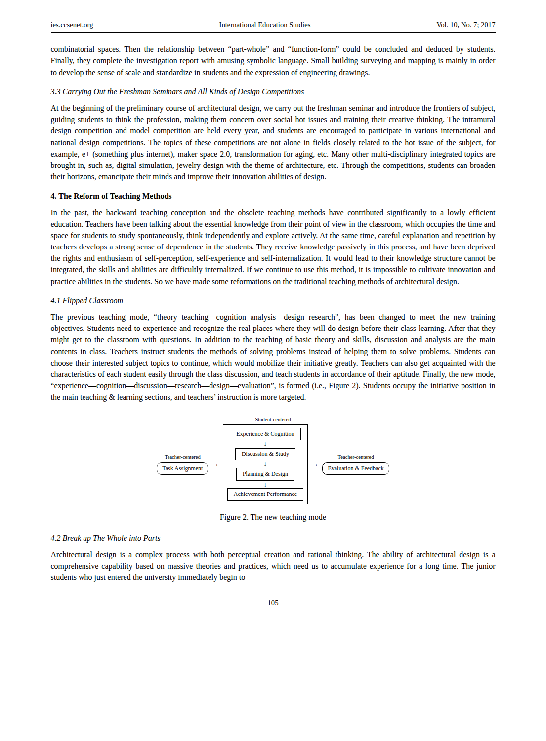ies.ccsenet.org International Education Studies Vol. 10, No. 7; 2017
combinatorial spaces. Then the relationship between “part-whole” and “function-form” could be concluded and deduced by students. Finally, they complete the investigation report with amusing symbolic language. Small building surveying and mapping is mainly in order to develop the sense of scale and standardize in students and the expression of engineering drawings.
3.3 Carrying Out the Freshman Seminars and All Kinds of Design Competitions
At the beginning of the preliminary course of architectural design, we carry out the freshman seminar and introduce the frontiers of subject, guiding students to think the profession, making them concern over social hot issues and training their creative thinking. The intramural design competition and model competition are held every year, and students are encouraged to participate in various international and national design competitions. The topics of these competitions are not alone in fields closely related to the hot issue of the subject, for example, e+ (something plus internet), maker space 2.0, transformation for aging, etc. Many other multi-disciplinary integrated topics are brought in, such as, digital simulation, jewelry design with the theme of architecture, etc. Through the competitions, students can broaden their horizons, emancipate their minds and improve their innovation abilities of design.
4. The Reform of Teaching Methods
In the past, the backward teaching conception and the obsolete teaching methods have contributed significantly to a lowly efficient education. Teachers have been talking about the essential knowledge from their point of view in the classroom, which occupies the time and space for students to study spontaneously, think independently and explore actively. At the same time, careful explanation and repetition by teachers develops a strong sense of dependence in the students. They receive knowledge passively in this process, and have been deprived the rights and enthusiasm of self-perception, self-experience and self-internalization. It would lead to their knowledge structure cannot be integrated, the skills and abilities are difficultly internalized. If we continue to use this method, it is impossible to cultivate innovation and practice abilities in the students. So we have made some reformations on the traditional teaching methods of architectural design.
4.1 Flipped Classroom
The previous teaching mode, “theory teaching—cognition analysis—design research”, has been changed to meet the new training objectives. Students need to experience and recognize the real places where they will do design before their class learning. After that they might get to the classroom with questions. In addition to the teaching of basic theory and skills, discussion and analysis are the main contents in class. Teachers instruct students the methods of solving problems instead of helping them to solve problems. Students can choose their interested subject topics to continue, which would mobilize their initiative greatly. Teachers can also get acquainted with the characteristics of each student easily through the class discussion, and teach students in accordance of their aptitude. Finally, the new mode, “experience—cognition—discussion—research—design—evaluation”, is formed (i.e., Figure 2). Students occupy the initiative position in the main teaching & learning sections, and teachers’ instruction is more targeted.
Student-centered
Teacher-centered
Task Assignment
→
Experience & Cognition
↓
Discussion & Study
↓
Planning & Design
↓
Achievement Performance
→
Teacher-centered
Evaluation & Feedback
Figure 2. The new teaching mode
4.2 Break up The Whole into Parts
Architectural design is a complex process with both perceptual creation and rational thinking. The ability of architectural design is a comprehensive capability based on massive theories and practices, which need us to accumulate experience for a long time. The junior students who just entered the university immediately begin to
105